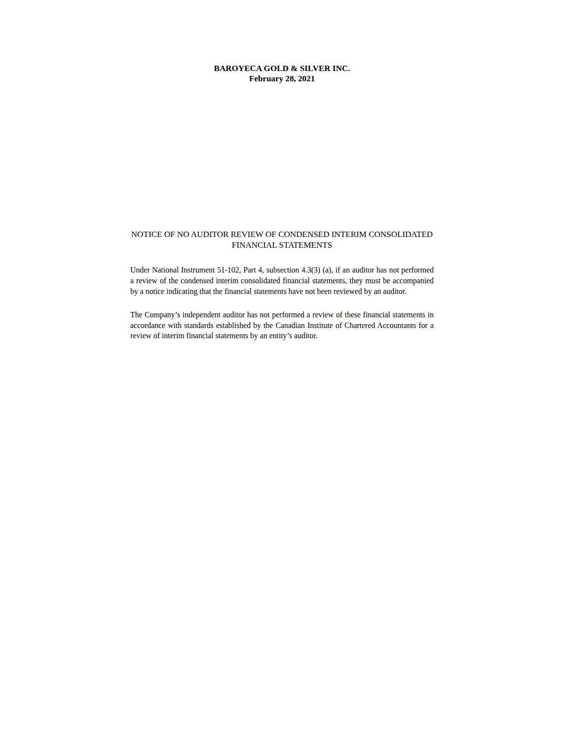BAROYECA GOLD & SILVER INC. February 28, 2021
Notice of No Auditor Review of Condensed Interim Consolidated Financial Statements
Under National Instrument 51-102, Part 4, subsection 4.3(3) (a), if an auditor has not performed a review of the condensed interim consolidated financial statements, they must be accompanied by a notice indicating that the financial statements have not been reviewed by an auditor.
The Company’s independent auditor has not performed a review of these financial statements in accordance with standards established by the Canadian Institute of Chartered Accountants for a review of interim financial statements by an entity’s auditor.